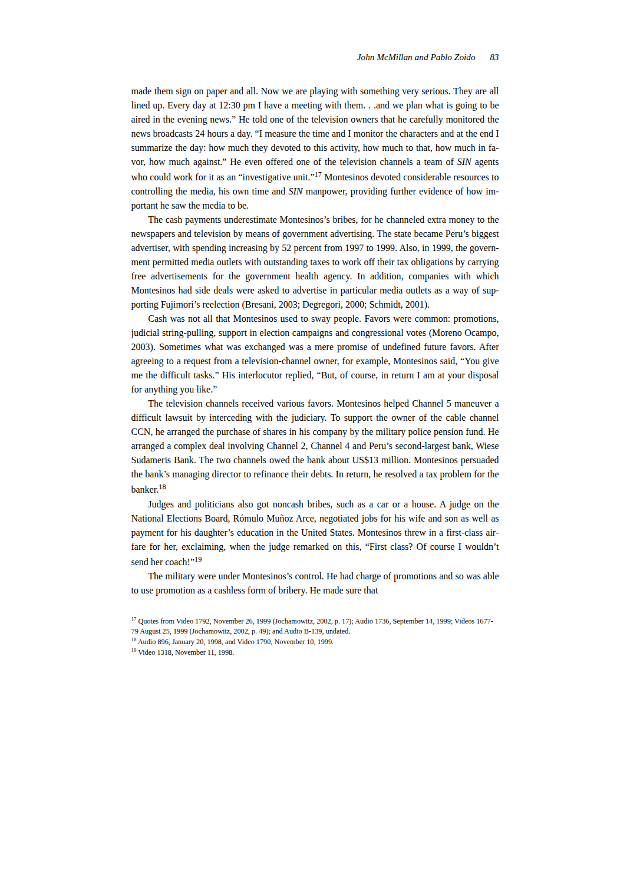John McMillan and Pablo Zoido83
made them sign on paper and all. Now we are playing with something very serious. They are all lined up. Every day at 12:30 pm I have a meeting with them. . .and we plan what is going to be aired in the evening news.” He told one of the television owners that he carefully monitored the news broadcasts 24 hours a day. “I measure the time and I monitor the characters and at the end I summarize the day: how much they devoted to this activity, how much to that, how much in favor, how much against.” He even offered one of the television channels a team of SIN agents who could work for it as an “investigative unit.”17 Montesinos devoted considerable resources to controlling the media, his own time and SIN manpower, providing further evidence of how important he saw the media to be.
The cash payments underestimate Montesinos’s bribes, for he channeled extra money to the newspapers and television by means of government advertising. The state became Peru’s biggest advertiser, with spending increasing by 52 percent from 1997 to 1999. Also, in 1999, the government permitted media outlets with outstanding taxes to work off their tax obligations by carrying free advertisements for the government health agency. In addition, companies with which Montesinos had side deals were asked to advertise in particular media outlets as a way of supporting Fujimori’s reelection (Bresani, 2003; Degregori, 2000; Schmidt, 2001).
Cash was not all that Montesinos used to sway people. Favors were common: promotions, judicial string-pulling, support in election campaigns and congressional votes (Moreno Ocampo, 2003). Sometimes what was exchanged was a mere promise of undefined future favors. After agreeing to a request from a television-channel owner, for example, Montesinos said, “You give me the difficult tasks.” His interlocutor replied, “But, of course, in return I am at your disposal for anything you like.”
The television channels received various favors. Montesinos helped Channel 5 maneuver a difficult lawsuit by interceding with the judiciary. To support the owner of the cable channel CCN, he arranged the purchase of shares in his company by the military police pension fund. He arranged a complex deal involving Channel 2, Channel 4 and Peru’s second-largest bank, Wiese Sudameris Bank. The two channels owed the bank about US$13 million. Montesinos persuaded the bank’s managing director to refinance their debts. In return, he resolved a tax problem for the banker.18
Judges and politicians also got noncash bribes, such as a car or a house. A judge on the National Elections Board, Rómulo Muñoz Arce, negotiated jobs for his wife and son as well as payment for his daughter’s education in the United States. Montesinos threw in a first-class airfare for her, exclaiming, when the judge remarked on this, “First class? Of course I wouldn’t send her coach!”19
The military were under Montesinos’s control. He had charge of promotions and so was able to use promotion as a cashless form of bribery. He made sure that
17 Quotes from Video 1792, November 26, 1999 (Jochamowitz, 2002, p. 17); Audio 1736, September 14, 1999; Videos 1677-79 August 25, 1999 (Jochamowitz, 2002, p. 49); and Audio B-139, undated.
18 Audio 896, January 20, 1998, and Video 1790, November 10, 1999.
19 Video 1318, November 11, 1998.